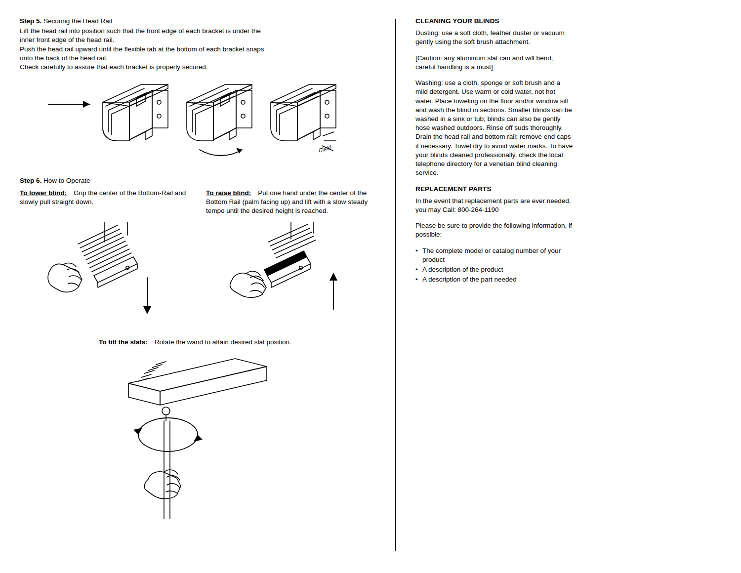Step 5. Securing the Head Rail
Lift the head rail into position such that the front edge of each bracket is under the
inner front edge of the head rail.
Push the head rail upward until the flexible tab at the bottom of each bracket snaps
onto the back of the head rail.
Check carefully to assure that each bracket is properly secured.
Click!
Step 6. How to Operate
To lower blind: Grip the center of the Bottom-Rail and slowly pull straight down.
To raise blind: Put one hand under the center of the Bottom Rail (palm facing up) and lift with a slow steady tempo until the desired height is reached.
To tilt the slats: Rotate the wand to attain desired slat position.
Cleaning Your Blinds
Dusting: use a soft cloth, feather duster or vacuum gently using the soft brush attachment.
[Caution: any aluminum slat can and will bend; careful handling is a must]
Washing: use a cloth, sponge or soft brush and a mild detergent. Use warm or cold water, not hot water. Place toweling on the floor and/or window sill and wash the blind in sections. Smaller blinds can be washed in a sink or tub; blinds can also be gently hose washed outdoors. Rinse off suds thoroughly. Drain the head rail and bottom rail; remove end caps if necessary. Towel dry to avoid water marks. To have your blinds cleaned professionally, check the local telephone directory for a venetian blind cleaning service.
Replacement Parts
In the event that replacement parts are ever needed, you may Call: 800-264-1190
Please be sure to provide the following information, if possible:
The complete model or catalog number of your product
A description of the product
A description of the part needed